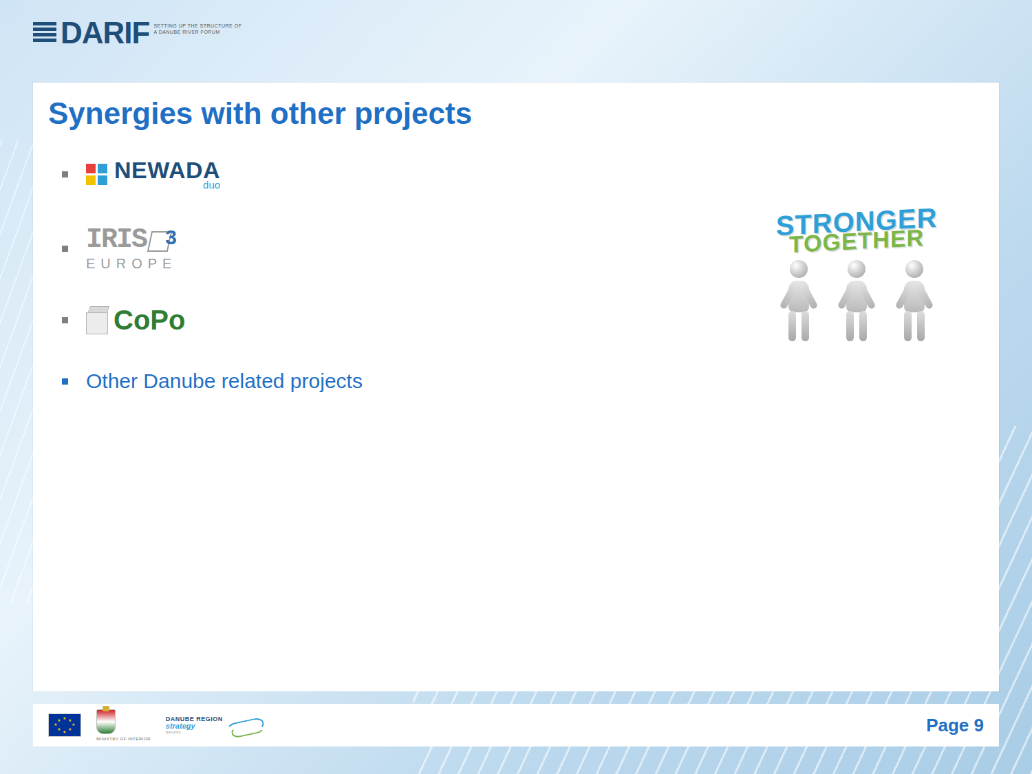DARIF
Setting up the structure of
a Danube River Forum
Synergies with other projects
NEWADA
duo
IRIS 3
EUROPE
· ·
CoPo
Other Danube related projects
STRONGER
TOGETHER
★ ★ ★ ★ ★ ★ ★ ★
Ministry of Interior
DANUBE REGION
strategy
Security
Page 9